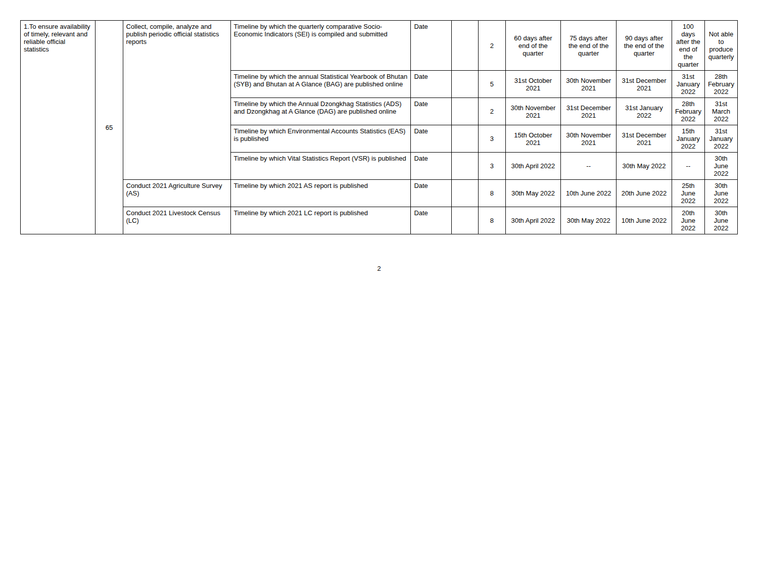| 1.To ensure availability of timely, relevant and reliable official statistics | 65 | Collect, compile, analyze and publish periodic official statistics reports | Timeline by which the quarterly comparative Socio-Economic Indicators (SEI) is compiled and submitted | Date | | 2 | 60 days after end of the quarter | 75 days after the end of the quarter | 90 days after the end of the quarter | 100 days after the end of the quarter | Not able to produce quarterly |
| Timeline by which the annual Statistical Yearbook of Bhutan (SYB) and Bhutan at A Glance (BAG) are published online | Date | | 5 | 31st October 2021 | 30th November 2021 | 31st December 2021 | 31st January 2022 | 28th February 2022 |
| Timeline by which the Annual Dzongkhag Statistics (ADS) and Dzongkhag at A Glance (DAG) are published online | Date | | 2 | 30th November 2021 | 31st December 2021 | 31st January 2022 | 28th February 2022 | 31st March 2022 |
| Timeline by which Environmental Accounts Statistics (EAS) is published | Date | | 3 | 15th October 2021 | 30th November 2021 | 31st December 2021 | 15th January 2022 | 31st January 2022 |
| Timeline by which Vital Statistics Report (VSR) is published | Date | | 3 | 30th April 2022 | -- | 30th May 2022 | -- | 30th June 2022 |
| Conduct 2021 Agriculture Survey (AS) | Timeline by which 2021 AS report is published | Date | | 8 | 30th May 2022 | 10th June 2022 | 20th June 2022 | 25th June 2022 | 30th June 2022 |
| Conduct 2021 Livestock Census (LC) | Timeline by which 2021 LC report is published | Date | | 8 | 30th April 2022 | 30th May 2022 | 10th June 2022 | 20th June 2022 | 30th June 2022 |
2